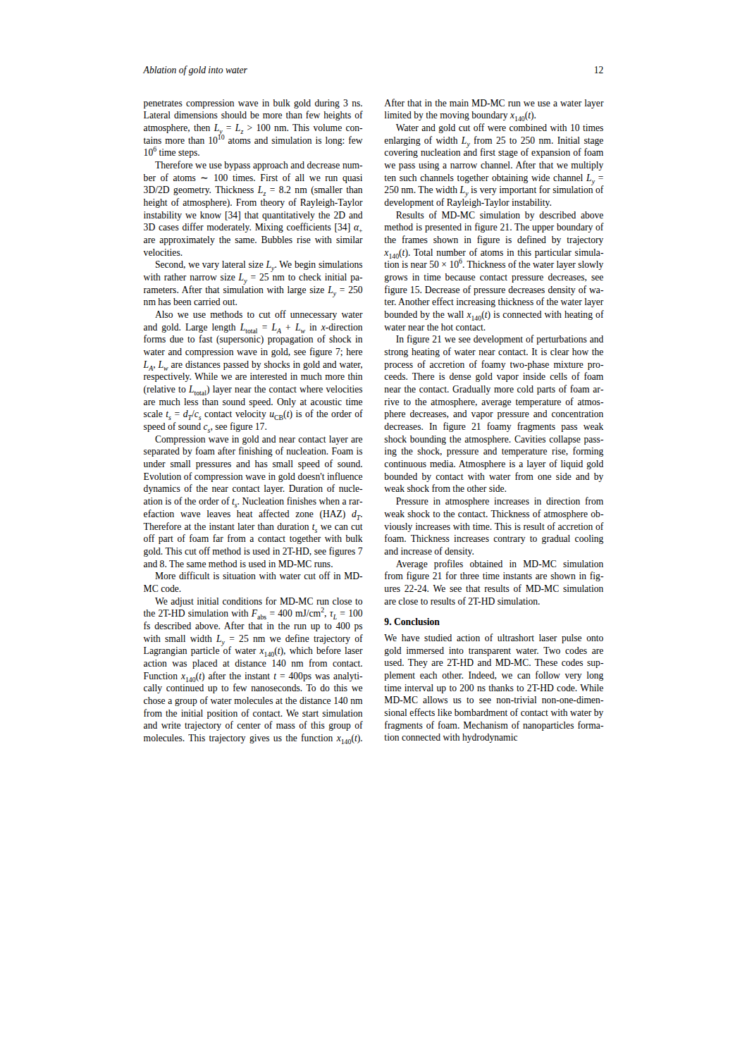Ablation of gold into water 12
penetrates compression wave in bulk gold during 3 ns. Lateral dimensions should be more than few heights of atmosphere, then Ly = Lz > 100 nm. This volume contains more than 1010 atoms and simulation is long: few 106 time steps.
Therefore we use bypass approach and decrease number of atoms ∼ 100 times. First of all we run quasi 3D/2D geometry. Thickness Lz = 8.2 nm (smaller than height of atmosphere). From theory of Rayleigh-Taylor instability we know [34] that quantitatively the 2D and 3D cases differ moderately. Mixing coefficients [34] α+ are approximately the same. Bubbles rise with similar velocities.
Second, we vary lateral size Ly. We begin simulations with rather narrow size Ly = 25 nm to check initial parameters. After that simulation with large size Ly = 250 nm has been carried out.
Also we use methods to cut off unnecessary water and gold. Large length Ltotal = LA + Lw in x-direction forms due to fast (supersonic) propagation of shock in water and compression wave in gold, see figure 7; here LA, Lw are distances passed by shocks in gold and water, respectively. While we are interested in much more thin (relative to Ltotal) layer near the contact where velocities are much less than sound speed. Only at acoustic time scale ts = dT/cs contact velocity uCB(t) is of the order of speed of sound cs, see figure 17.
Compression wave in gold and near contact layer are separated by foam after finishing of nucleation. Foam is under small pressures and has small speed of sound. Evolution of compression wave in gold doesn't influence dynamics of the near contact layer. Duration of nucleation is of the order of ts. Nucleation finishes when a rarefaction wave leaves heat affected zone (HAZ) dT. Therefore at the instant later than duration ts we can cut off part of foam far from a contact together with bulk gold. This cut off method is used in 2T-HD, see figures 7 and 8. The same method is used in MD-MC runs.
More difficult is situation with water cut off in MD-MC code.
We adjust initial conditions for MD-MC run close to the 2T-HD simulation with Fabs = 400 mJ/cm2, τL = 100 fs described above. After that in the run up to 400 ps with small width Ly = 25 nm we define trajectory of Lagrangian particle of water x 140(t), which before laser action was placed at distance 140 nm from contact. Function x 140(t) after the instant t = 400ps was analytically continued up to few nanoseconds. To do this we chose a group of water molecules at the distance 140 nm from the initial position of contact. We start simulation and write trajectory of center of mass of this group of molecules. This trajectory gives us the function x 140(t). After that in the main MD-MC run we use a water layer limited by the moving boundary x 140(t).
Water and gold cut off were combined with 10 times enlarging of width Ly from 25 to 250 nm. Initial stage covering nucleation and first stage of expansion of foam we pass using a narrow channel. After that we multiply ten such channels together obtaining wide channel Ly = 250 nm. The width Ly is very important for simulation of development of Rayleigh-Taylor instability.
Results of MD-MC simulation by described above method is presented in figure 21. The upper boundary of the frames shown in figure is defined by trajectory x 140(t). Total number of atoms in this particular simulation is near 50 × 106. Thickness of the water layer slowly grows in time because contact pressure decreases, see figure 15. Decrease of pressure decreases density of water. Another effect increasing thickness of the water layer bounded by the wall x 140(t) is connected with heating of water near the hot contact.
In figure 21 we see development of perturbations and strong heating of water near contact. It is clear how the process of accretion of foamy two-phase mixture proceeds. There is dense gold vapor inside cells of foam near the contact. Gradually more cold parts of foam arrive to the atmosphere, average temperature of atmosphere decreases, and vapor pressure and concentration decreases. In figure 21 foamy fragments pass weak shock bounding the atmosphere. Cavities collapse passing the shock, pressure and temperature rise, forming continuous media. Atmosphere is a layer of liquid gold bounded by contact with water from one side and by weak shock from the other side.
Pressure in atmosphere increases in direction from weak shock to the contact. Thickness of atmosphere obviously increases with time. This is result of accretion of foam. Thickness increases contrary to gradual cooling and increase of density.
Average profiles obtained in MD-MC simulation from figure 21 for three time instants are shown in figures 22-24. We see that results of MD-MC simulation are close to results of 2T-HD simulation.
9. Conclusion
We have studied action of ultrashort laser pulse onto gold immersed into transparent water. Two codes are used. They are 2T-HD and MD-MC. These codes supplement each other. Indeed, we can follow very long time interval up to 200 ns thanks to 2T-HD code. While MD-MC allows us to see non-trivial non-one-dimensional effects like bombardment of contact with water by fragments of foam. Mechanism of nanoparticles formation connected with hydrodynamic